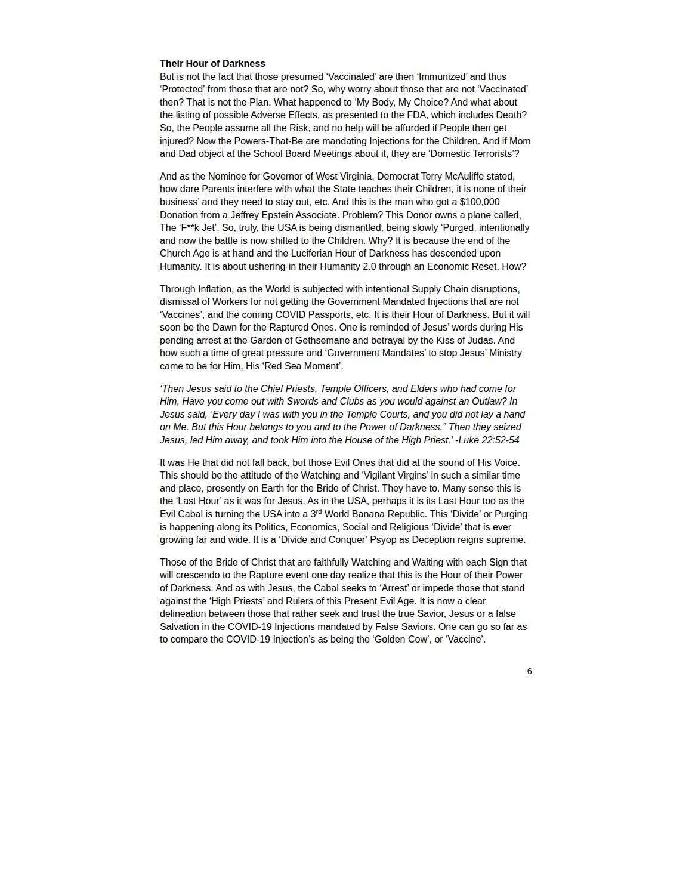Their Hour of Darkness
But is not the fact that those presumed ‘Vaccinated’ are then ‘Immunized’ and thus ‘Protected’ from those that are not? So, why worry about those that are not ‘Vaccinated’ then? That is not the Plan. What happened to ‘My Body, My Choice? And what about the listing of possible Adverse Effects, as presented to the FDA, which includes Death? So, the People assume all the Risk, and no help will be afforded if People then get injured? Now the Powers-That-Be are mandating Injections for the Children. And if Mom and Dad object at the School Board Meetings about it, they are ‘Domestic Terrorists’?
And as the Nominee for Governor of West Virginia, Democrat Terry McAuliffe stated, how dare Parents interfere with what the State teaches their Children, it is none of their business’ and they need to stay out, etc. And this is the man who got a $100,000 Donation from a Jeffrey Epstein Associate. Problem? This Donor owns a plane called, The ‘F**k Jet’. So, truly, the USA is being dismantled, being slowly ‘Purged, intentionally and now the battle is now shifted to the Children. Why? It is because the end of the Church Age is at hand and the Luciferian Hour of Darkness has descended upon Humanity. It is about ushering-in their Humanity 2.0 through an Economic Reset. How?
Through Inflation, as the World is subjected with intentional Supply Chain disruptions, dismissal of Workers for not getting the Government Mandated Injections that are not ‘Vaccines’, and the coming COVID Passports, etc. It is their Hour of Darkness. But it will soon be the Dawn for the Raptured Ones. One is reminded of Jesus’ words during His pending arrest at the Garden of Gethsemane and betrayal by the Kiss of Judas. And how such a time of great pressure and ‘Government Mandates’ to stop Jesus’ Ministry came to be for Him, His ‘Red Sea Moment’.
‘Then Jesus said to the Chief Priests, Temple Officers, and Elders who had come for Him, Have you come out with Swords and Clubs as you would against an Outlaw? In Jesus said, ‘Every day I was with you in the Temple Courts, and you did not lay a hand on Me. But this Hour belongs to you and to the Power of Darkness.” Then they seized Jesus, led Him away, and took Him into the House of the High Priest.’ -Luke 22:52-54
It was He that did not fall back, but those Evil Ones that did at the sound of His Voice. This should be the attitude of the Watching and ‘Vigilant Virgins’ in such a similar time and place, presently on Earth for the Bride of Christ. They have to. Many sense this is the ‘Last Hour’ as it was for Jesus. As in the USA, perhaps it is its Last Hour too as the Evil Cabal is turning the USA into a 3rd World Banana Republic. This ‘Divide’ or Purging is happening along its Politics, Economics, Social and Religious ‘Divide’ that is ever growing far and wide. It is a ‘Divide and Conquer’ Psyop as Deception reigns supreme.
Those of the Bride of Christ that are faithfully Watching and Waiting with each Sign that will crescendo to the Rapture event one day realize that this is the Hour of their Power of Darkness. And as with Jesus, the Cabal seeks to ‘Arrest’ or impede those that stand against the ‘High Priests’ and Rulers of this Present Evil Age. It is now a clear delineation between those that rather seek and trust the true Savior, Jesus or a false Salvation in the COVID-19 Injections mandated by False Saviors. One can go so far as to compare the COVID-19 Injection’s as being the ‘Golden Cow’, or ‘Vaccine’.
6